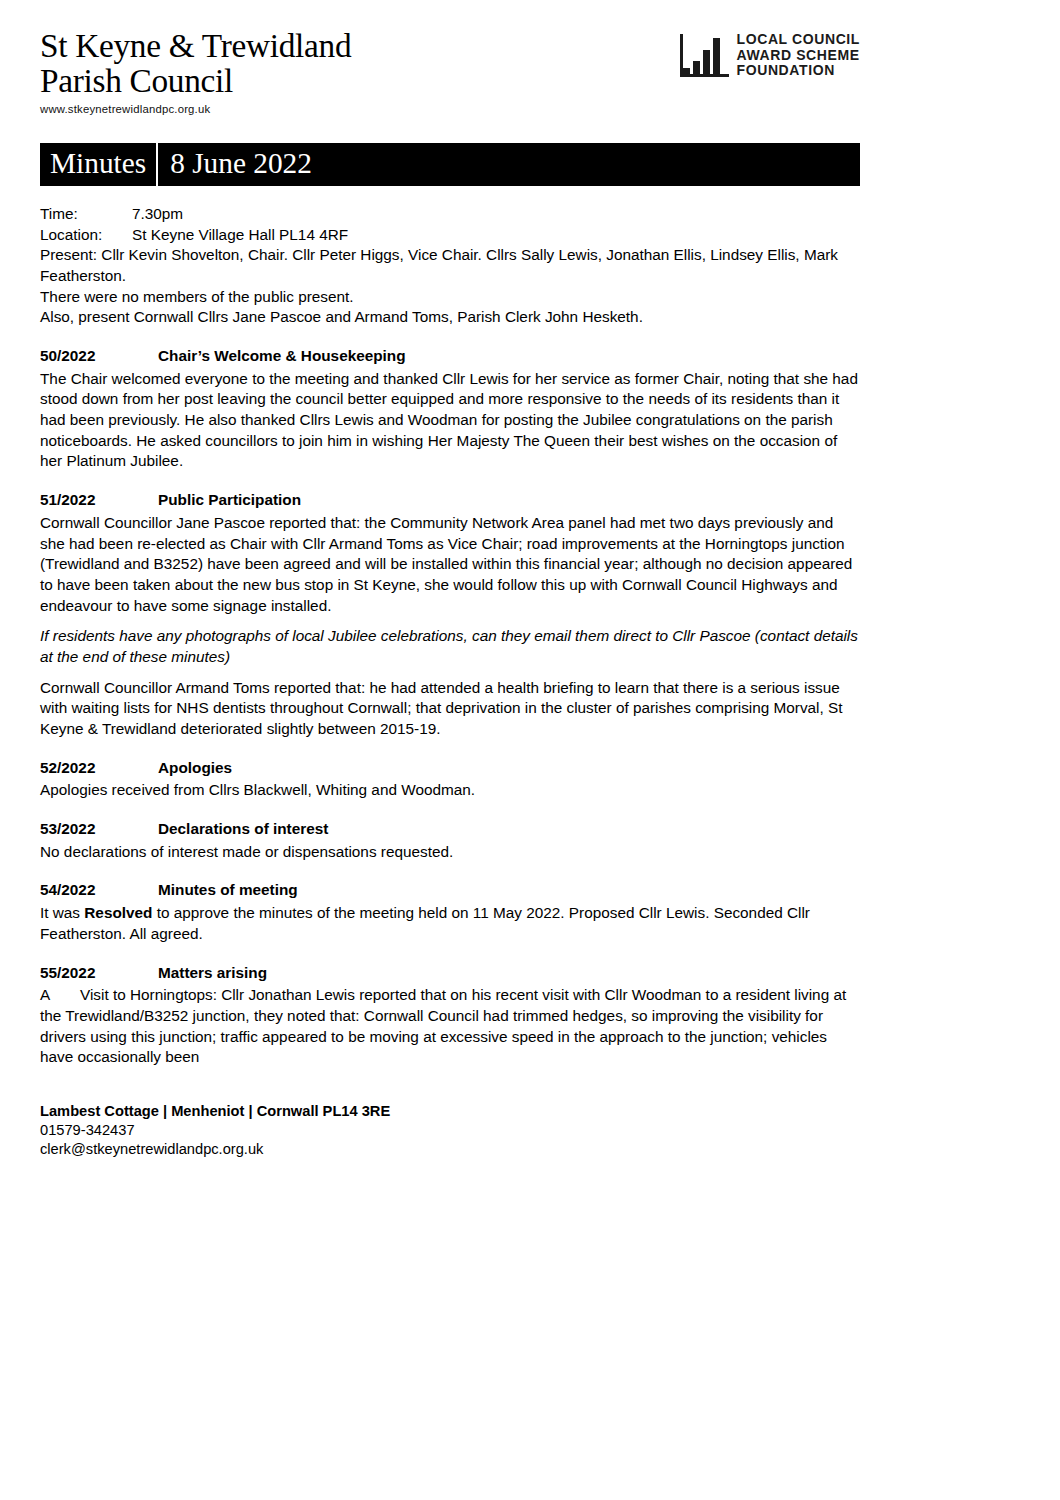St Keyne & TrewidlandParish Council
www.stkeynetrewidlandpc.org.uk
Local Council
Award Scheme
Foundation
Minutes
8 June 2022
Time: 7.30pm
Location: St Keyne Village Hall PL14 4RF
Present: Cllr Kevin Shovelton, Chair. Cllr Peter Higgs, Vice Chair. Cllrs Sally Lewis, Jonathan Ellis, Lindsey Ellis, Mark Featherston.
There were no members of the public present.
Also, present Cornwall Cllrs Jane Pascoe and Armand Toms, Parish Clerk John Hesketh.
50/2022 Chair’s Welcome & Housekeeping
The Chair welcomed everyone to the meeting and thanked Cllr Lewis for her service as former Chair, noting that she had stood down from her post leaving the council better equipped and more responsive to the needs of its residents than it had been previously. He also thanked Cllrs Lewis and Woodman for posting the Jubilee congratulations on the parish noticeboards. He asked councillors to join him in wishing Her Majesty The Queen their best wishes on the occasion of her Platinum Jubilee.
51/2022 Public Participation
Cornwall Councillor Jane Pascoe reported that: the Community Network Area panel had met two days previously and she had been re-elected as Chair with Cllr Armand Toms as Vice Chair; road improvements at the Horningtops junction (Trewidland and B3252) have been agreed and will be installed within this financial year; although no decision appeared to have been taken about the new bus stop in St Keyne, she would follow this up with Cornwall Council Highways and endeavour to have some signage installed.
If residents have any photographs of local Jubilee celebrations, can they email them direct to Cllr Pascoe (contact details at the end of these minutes)
Cornwall Councillor Armand Toms reported that: he had attended a health briefing to learn that there is a serious issue with waiting lists for NHS dentists throughout Cornwall; that deprivation in the cluster of parishes comprising Morval, St Keyne & Trewidland deteriorated slightly between 2015-19.
52/2022 Apologies
Apologies received from Cllrs Blackwell, Whiting and Woodman.
53/2022 Declarations of interest
No declarations of interest made or dispensations requested.
54/2022 Minutes of meeting
It was Resolved to approve the minutes of the meeting held on 11 May 2022. Proposed Cllr Lewis. Seconded Cllr Featherston. All agreed.
55/2022 Matters arising
AVisit to Horningtops: Cllr Jonathan Lewis reported that on his recent visit with Cllr Woodman to a resident living at the Trewidland/B3252 junction, they noted that: Cornwall Council had trimmed hedges, so improving the visibility for drivers using this junction; traffic appeared to be moving at excessive speed in the approach to the junction; vehicles have occasionally been
Lambest Cottage | Menheniot | Cornwall PL14 3RE
01579-342437
clerk@stkeynetrewidlandpc.org.uk